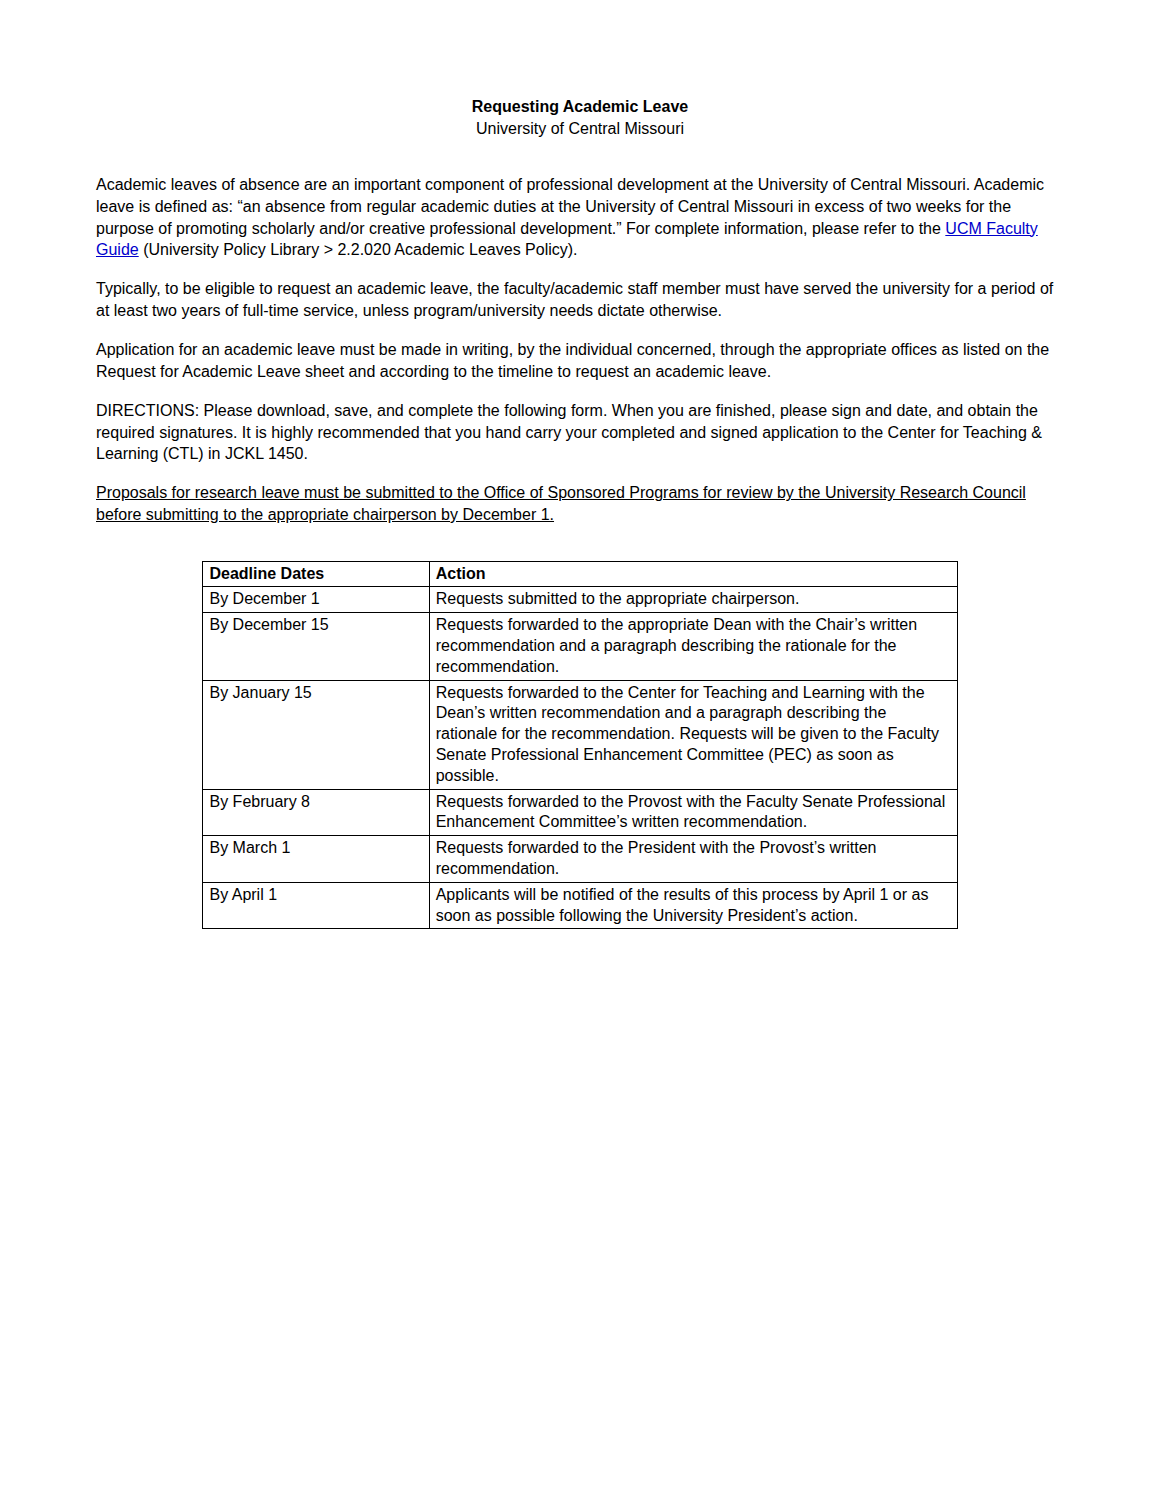Requesting Academic Leave
University of Central Missouri
Academic leaves of absence are an important component of professional development at the University of Central Missouri. Academic leave is defined as: “an absence from regular academic duties at the University of Central Missouri in excess of two weeks for the purpose of promoting scholarly and/or creative professional development.” For complete information, please refer to the UCM Faculty Guide (University Policy Library > 2.2.020 Academic Leaves Policy).
Typically, to be eligible to request an academic leave, the faculty/academic staff member must have served the university for a period of at least two years of full-time service, unless program/university needs dictate otherwise.
Application for an academic leave must be made in writing, by the individual concerned, through the appropriate offices as listed on the Request for Academic Leave sheet and according to the timeline to request an academic leave.
DIRECTIONS: Please download, save, and complete the following form. When you are finished, please sign and date, and obtain the required signatures. It is highly recommended that you hand carry your completed and signed application to the Center for Teaching & Learning (CTL) in JCKL 1450.
Proposals for research leave must be submitted to the Office of Sponsored Programs for review by the University Research Council before submitting to the appropriate chairperson by December 1.
| Deadline Dates | Action |
| --- | --- |
| By December 1 | Requests submitted to the appropriate chairperson. |
| By December 15 | Requests forwarded to the appropriate Dean with the Chair’s written recommendation and a paragraph describing the rationale for the recommendation. |
| By January 15 | Requests forwarded to the Center for Teaching and Learning with the Dean’s written recommendation and a paragraph describing the rationale for the recommendation. Requests will be given to the Faculty Senate Professional Enhancement Committee (PEC) as soon as possible. |
| By February 8 | Requests forwarded to the Provost with the Faculty Senate Professional Enhancement Committee’s written recommendation. |
| By March 1 | Requests forwarded to the President with the Provost’s written recommendation. |
| By April 1 | Applicants will be notified of the results of this process by April 1 or as soon as possible following the University President’s action. |